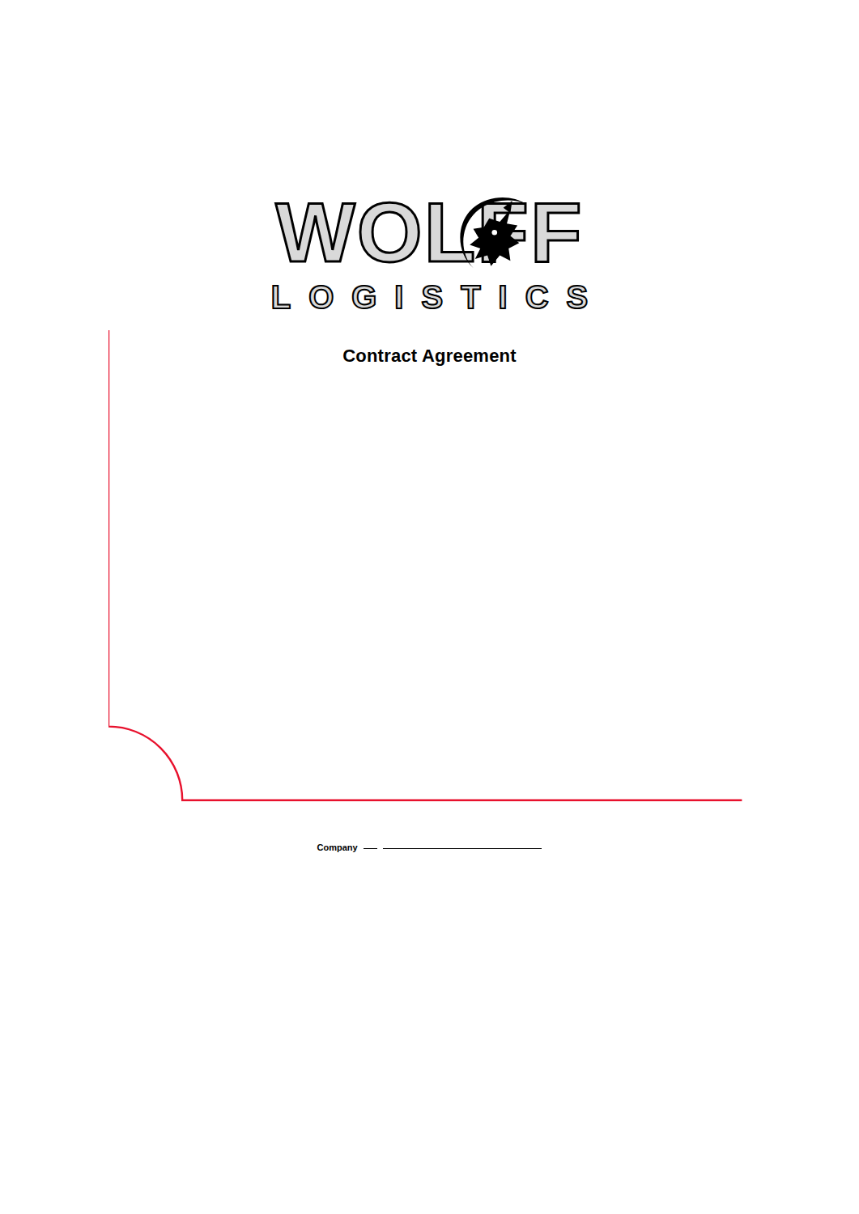WOLFF
LOGISTICS
Contract Agreement
Company